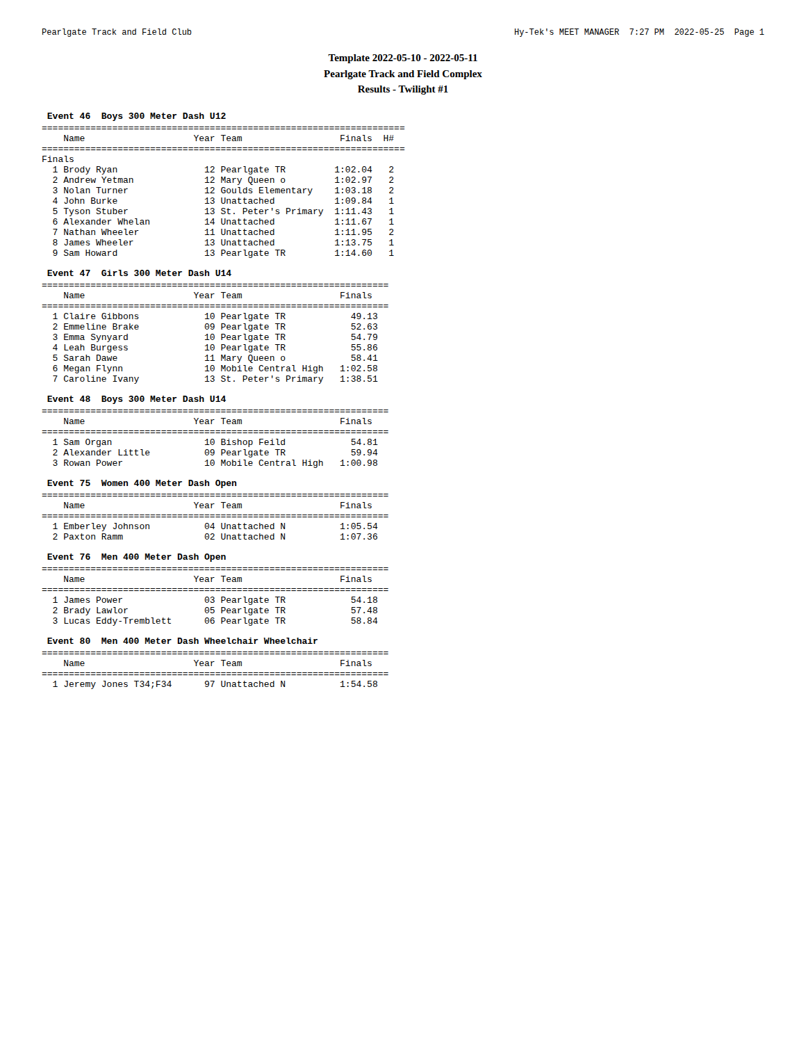Pearlgate Track and Field Club Hy-Tek's MEET MANAGER 7:27 PM 2022-05-25 Page 1
Template 2022-05-10 - 2022-05-11
Pearlgate Track and Field Complex
Results - Twilight #1
Event 46 Boys 300 Meter Dash U12
===================================================================
    Name                    Year Team                  Finals  H#
===================================================================
Finals
  1 Brody Ryan                12 Pearlgate TR         1:02.04   2
  2 Andrew Yetman             12 Mary Queen o         1:02.97   2
  3 Nolan Turner              12 Goulds Elementary    1:03.18   2
  4 John Burke                13 Unattached           1:09.84   1
  5 Tyson Stuber              13 St. Peter's Primary  1:11.43   1
  6 Alexander Whelan          14 Unattached           1:11.67   1
  7 Nathan Wheeler            11 Unattached           1:11.95   2
  8 James Wheeler             13 Unattached           1:13.75   1
  9 Sam Howard                13 Pearlgate TR         1:14.60   1
Event 47 Girls 300 Meter Dash U14
================================================================
    Name                    Year Team                  Finals
================================================================
  1 Claire Gibbons            10 Pearlgate TR            49.13
  2 Emmeline Brake            09 Pearlgate TR            52.63
  3 Emma Synyard              10 Pearlgate TR            54.79
  4 Leah Burgess              10 Pearlgate TR            55.86
  5 Sarah Dawe                11 Mary Queen o            58.41
  6 Megan Flynn               10 Mobile Central High   1:02.58
  7 Caroline Ivany            13 St. Peter's Primary   1:38.51
Event 48 Boys 300 Meter Dash U14
================================================================
    Name                    Year Team                  Finals
================================================================
  1 Sam Organ                 10 Bishop Feild            54.81
  2 Alexander Little          09 Pearlgate TR            59.94
  3 Rowan Power               10 Mobile Central High   1:00.98
Event 75 Women 400 Meter Dash Open
================================================================
    Name                    Year Team                  Finals
================================================================
  1 Emberley Johnson          04 Unattached N          1:05.54
  2 Paxton Ramm               02 Unattached N          1:07.36
Event 76 Men 400 Meter Dash Open
================================================================
    Name                    Year Team                  Finals
================================================================
  1 James Power               03 Pearlgate TR            54.18
  2 Brady Lawlor              05 Pearlgate TR            57.48
  3 Lucas Eddy-Tremblett      06 Pearlgate TR            58.84
Event 80 Men 400 Meter Dash Wheelchair Wheelchair
================================================================
    Name                    Year Team                  Finals
================================================================
  1 Jeremy Jones T34;F34      97 Unattached N          1:54.58